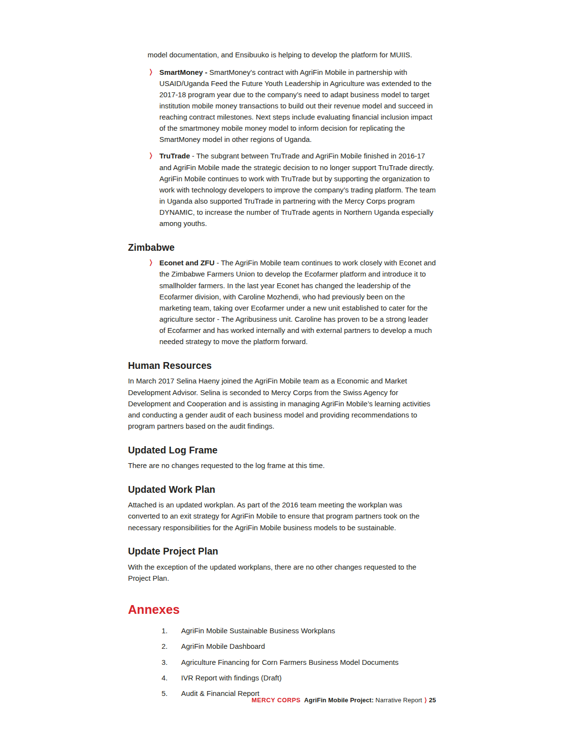model documentation, and Ensibuuko is helping to develop the platform for MUIIS.
SmartMoney - SmartMoney’s contract with AgriFin Mobile in partnership with USAID/Uganda Feed the Future Youth Leadership in Agriculture was extended to the 2017-18 program year due to the company’s need to adapt business model to target institution mobile money transactions to build out their revenue model and succeed in reaching contract milestones. Next steps include evaluating financial inclusion impact of the smartmoney mobile money model to inform decision for replicating the SmartMoney model in other regions of Uganda.
TruTrade - The subgrant between TruTrade and AgriFin Mobile finished in 2016-17 and AgriFin Mobile made the strategic decision to no longer support TruTrade directly. AgriFin Mobile continues to work with TruTrade but by supporting the organization to work with technology developers to improve the company’s trading platform. The team in Uganda also supported TruTrade in partnering with the Mercy Corps program DYNAMIC, to increase the number of TruTrade agents in Northern Uganda especially among youths.
Zimbabwe
Econet and ZFU - The AgriFin Mobile team continues to work closely with Econet and the Zimbabwe Farmers Union to develop the Ecofarmer platform and introduce it to smallholder farmers. In the last year Econet has changed the leadership of the Ecofarmer division, with Caroline Mozhendi, who had previously been on the marketing team, taking over Ecofarmer under a new unit established to cater for the agriculture sector - The Agribusiness unit. Caroline has proven to be a strong leader of Ecofarmer and has worked internally and with external partners to develop a much needed strategy to move the platform forward.
Human Resources
In March 2017 Selina Haeny joined the AgriFin Mobile team as a Economic and Market Development Advisor. Selina is seconded to Mercy Corps from the Swiss Agency for Development and Cooperation and is assisting in managing AgriFin Mobile’s learning activities and conducting a gender audit of each business model and providing recommendations to program partners based on the audit findings.
Updated Log Frame
There are no changes requested to the log frame at this time.
Updated Work Plan
Attached is an updated workplan. As part of the 2016 team meeting the workplan was converted to an exit strategy for AgriFin Mobile to ensure that program partners took on the necessary responsibilities for the AgriFin Mobile business models to be sustainable.
Update Project Plan
With the exception of the updated workplans, there are no other changes requested to the Project Plan.
Annexes
AgriFin Mobile Sustainable Business Workplans
AgriFin Mobile Dashboard
Agriculture Financing for Corn Farmers Business Model Documents
IVR Report with findings (Draft)
Audit & Financial Report
MERCY CORPS AgriFin Mobile Project: Narrative Report⟩25